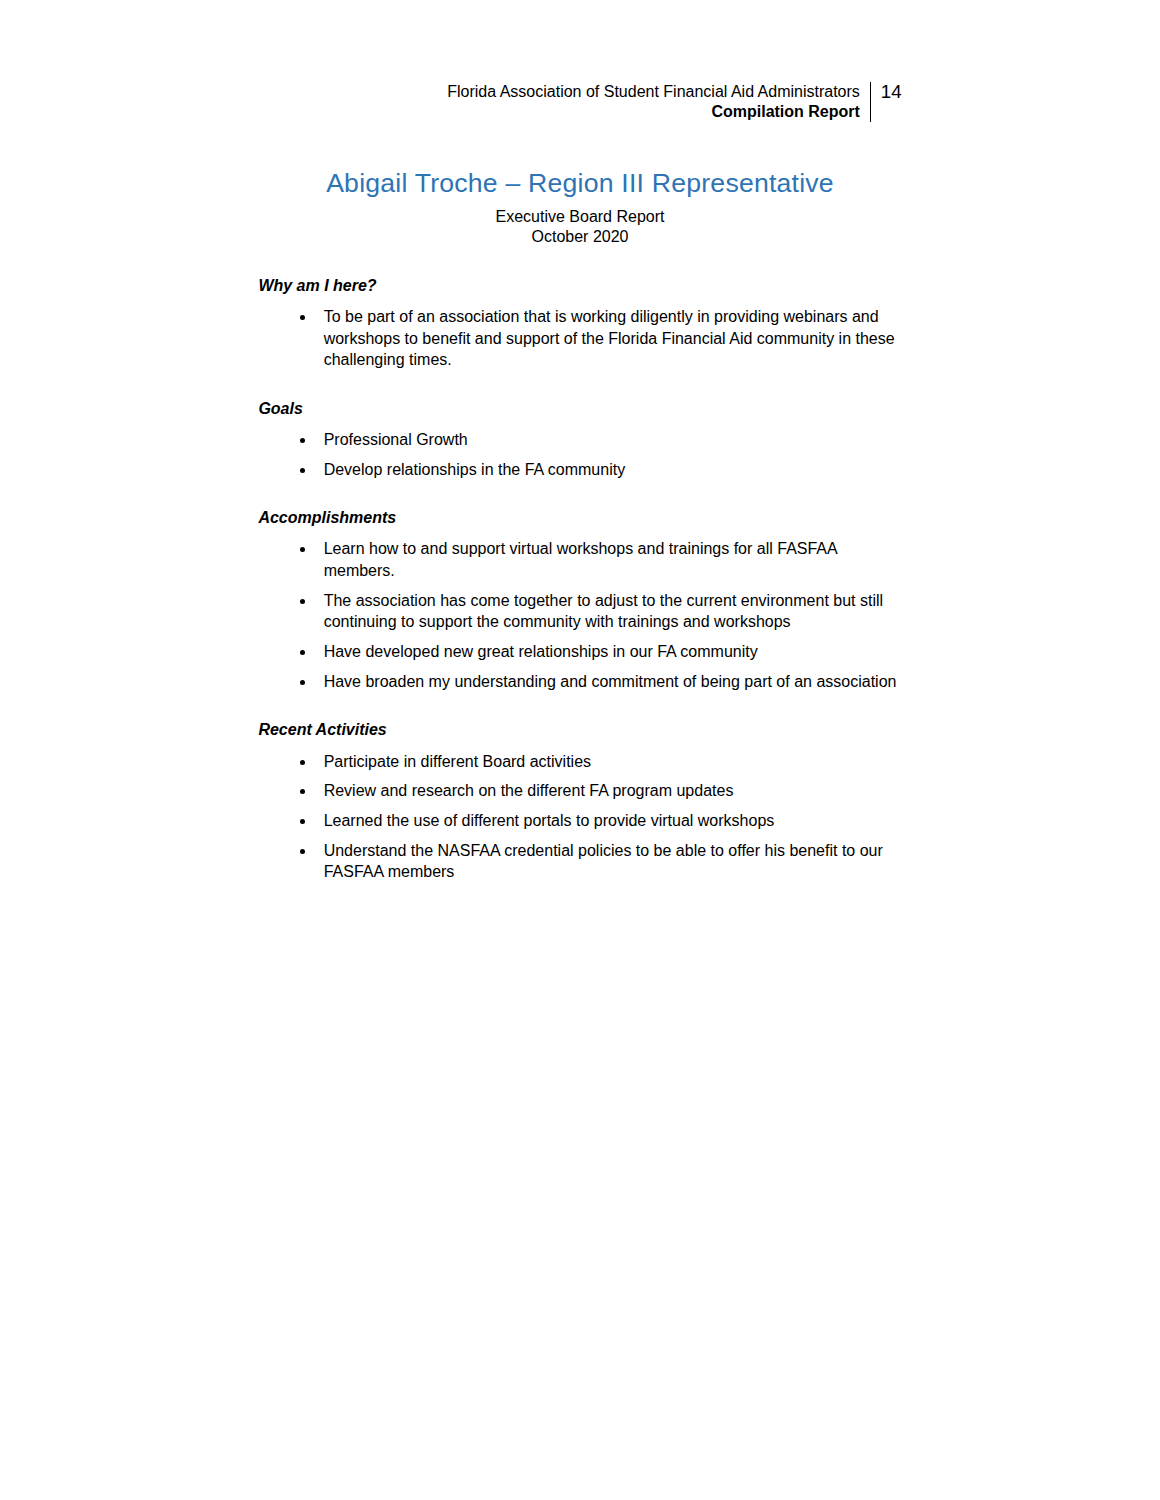Florida Association of Student Financial Aid Administrators
Compilation Report
14
Abigail Troche – Region III Representative
Executive Board Report
October 2020
Why am I here?
To be part of an association that is working diligently in providing webinars and workshops to benefit and support of the Florida Financial Aid community in these challenging times.
Goals
Professional Growth
Develop relationships in the FA community
Accomplishments
Learn how to and support virtual workshops and trainings for all FASFAA members.
The association has come together to adjust to the current environment but still continuing to support the community with trainings and workshops
Have developed new great relationships in our FA community
Have broaden my understanding and commitment of being part of an association
Recent Activities
Participate in different Board activities
Review and research on the different FA program updates
Learned the use of different portals to provide virtual workshops
Understand the NASFAA credential policies to be able to offer his benefit to our FASFAA members